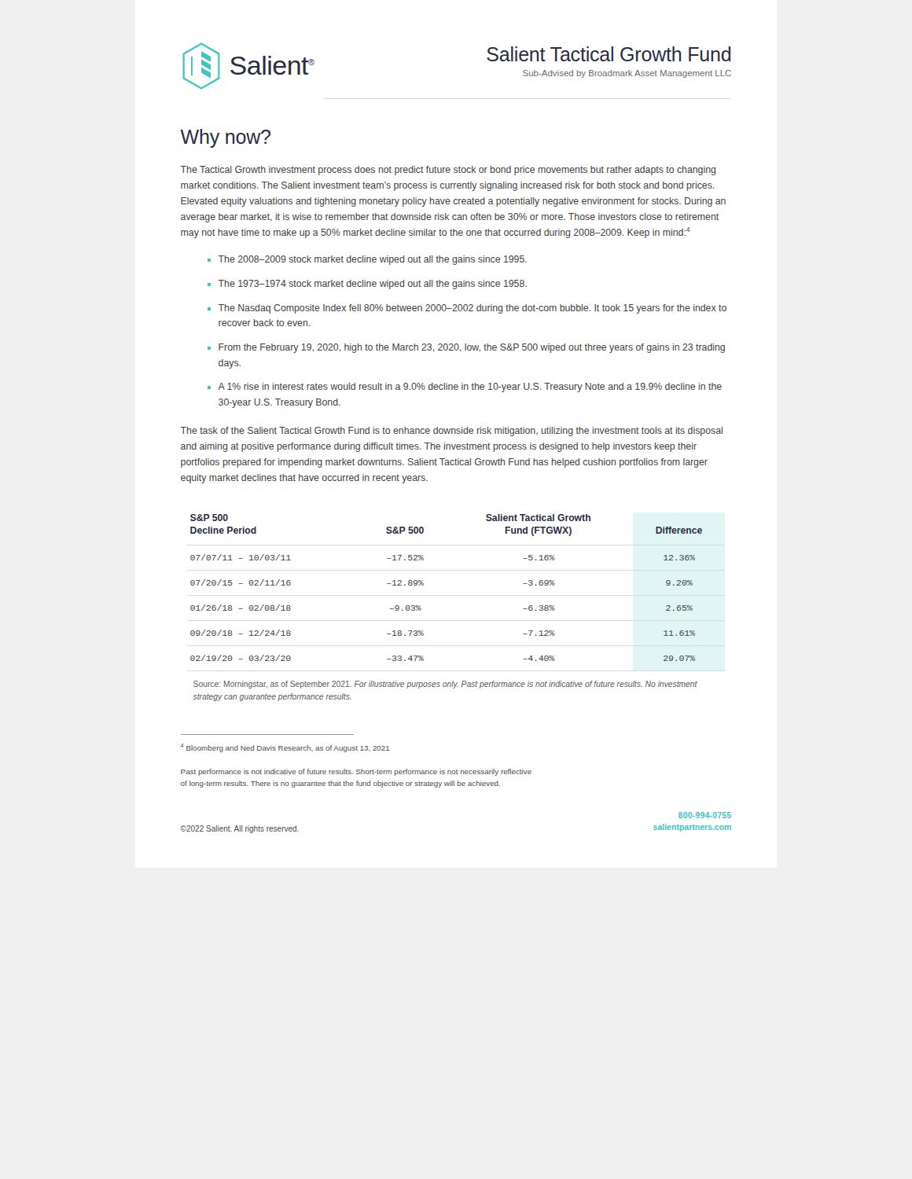Salient®
Salient Tactical Growth Fund
Sub-Advised by Broadmark Asset Management LLC
Why now?
The Tactical Growth investment process does not predict future stock or bond price movements but rather adapts to changing market conditions. The Salient investment team’s process is currently signaling increased risk for both stock and bond prices. Elevated equity valuations and tightening monetary policy have created a potentially negative environment for stocks. During an average bear market, it is wise to remember that downside risk can often be 30% or more. Those investors close to retirement may not have time to make up a 50% market decline similar to the one that occurred during 2008–2009. Keep in mind:4
The 2008–2009 stock market decline wiped out all the gains since 1995.
The 1973–1974 stock market decline wiped out all the gains since 1958.
The Nasdaq Composite Index fell 80% between 2000–2002 during the dot-com bubble. It took 15 years for the index to recover back to even.
From the February 19, 2020, high to the March 23, 2020, low, the S&P 500 wiped out three years of gains in 23 trading days.
A 1% rise in interest rates would result in a 9.0% decline in the 10-year U.S. Treasury Note and a 19.9% decline in the 30-year U.S. Treasury Bond.
The task of the Salient Tactical Growth Fund is to enhance downside risk mitigation, utilizing the investment tools at its disposal and aiming at positive performance during difficult times. The investment process is designed to help investors keep their portfolios prepared for impending market downturns. Salient Tactical Growth Fund has helped cushion portfolios from larger equity market declines that have occurred in recent years.
| S&P 500 Decline Period | S&P 500 | Salient Tactical Growth Fund (FTGWX) | Difference |
| --- | --- | --- | --- |
| 07/07/11 – 10/03/11 | –17.52% | –5.16% | 12.36% |
| 07/20/15 – 02/11/16 | –12.89% | –3.69% | 9.20% |
| 01/26/18 – 02/08/18 | –9.03% | –6.38% | 2.65% |
| 09/20/18 – 12/24/18 | –18.73% | –7.12% | 11.61% |
| 02/19/20 – 03/23/20 | –33.47% | –4.40% | 29.07% |
Source: Morningstar, as of September 2021. For illustrative purposes only. Past performance is not indicative of future results. No investment strategy can guarantee performance results.
4 Bloomberg and Ned Davis Research, as of August 13, 2021
Past performance is not indicative of future results. Short-term performance is not necessarily reflective
of long-term results. There is no guarantee that the fund objective or strategy will be achieved.
©2022 Salient. All rights reserved.
800-994-0755
salientpartners.com